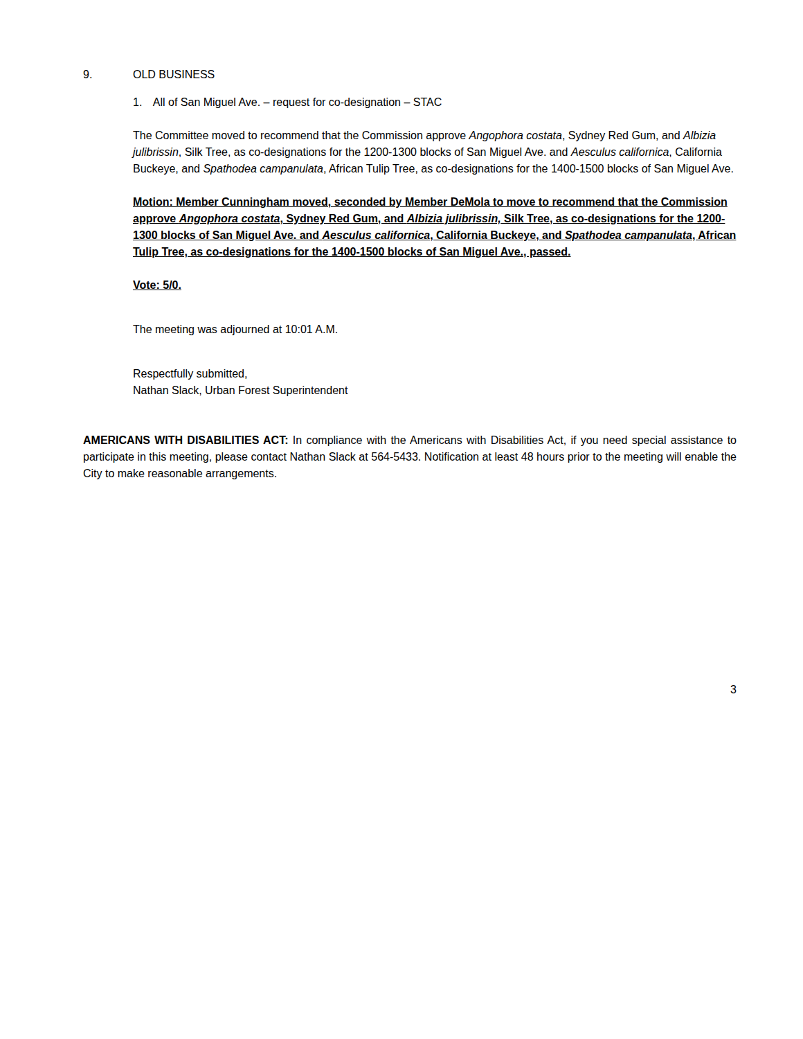9. OLD BUSINESS
1. All of San Miguel Ave. – request for co-designation – STAC
The Committee moved to recommend that the Commission approve Angophora costata, Sydney Red Gum, and Albizia julibrissin, Silk Tree, as co-designations for the 1200-1300 blocks of San Miguel Ave. and Aesculus californica, California Buckeye, and Spathodea campanulata, African Tulip Tree, as co-designations for the 1400-1500 blocks of San Miguel Ave.
Motion: Member Cunningham moved, seconded by Member DeMola to move to recommend that the Commission approve Angophora costata, Sydney Red Gum, and Albizia julibrissin, Silk Tree, as co-designations for the 1200-1300 blocks of San Miguel Ave. and Aesculus californica, California Buckeye, and Spathodea campanulata, African Tulip Tree, as co-designations for the 1400-1500 blocks of San Miguel Ave., passed.
Vote: 5/0.
The meeting was adjourned at 10:01 A.M.
Respectfully submitted,
Nathan Slack, Urban Forest Superintendent
AMERICANS WITH DISABILITIES ACT: In compliance with the Americans with Disabilities Act, if you need special assistance to participate in this meeting, please contact Nathan Slack at 564-5433. Notification at least 48 hours prior to the meeting will enable the City to make reasonable arrangements.
3